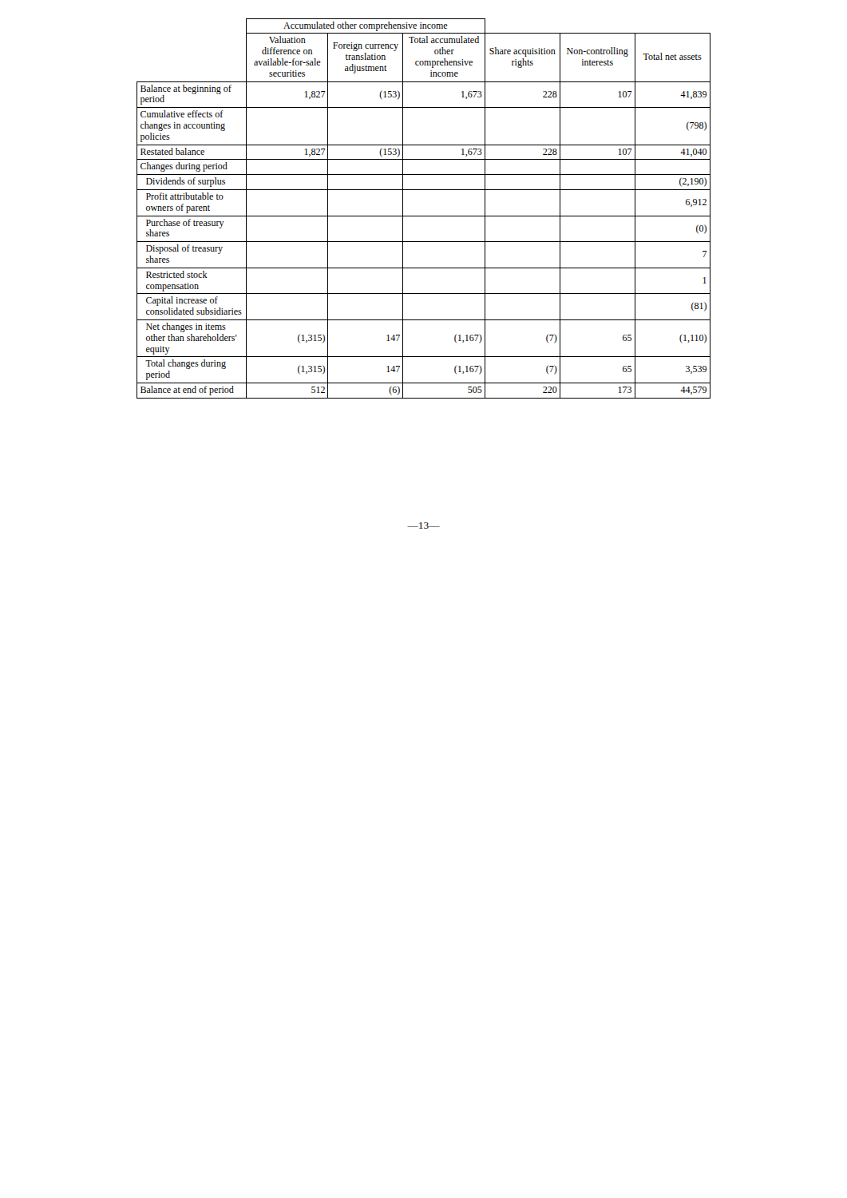| | Accumulated other comprehensive income | | | |
| --- | --- | --- | --- | --- |
| | Valuation difference on available-for-sale securities | Foreign currency translation adjustment | Total accumulated other comprehensive income | Share acquisition rights | Non-controlling interests | Total net assets |
| Balance at beginning of period | 1,827 | (153) | 1,673 | 228 | 107 | 41,839 |
| Cumulative effects of changes in accounting policies | | | | | | (798) |
| Restated balance | 1,827 | (153) | 1,673 | 228 | 107 | 41,040 |
| Changes during period | | | | | | |
| Dividends of surplus | | | | | | (2,190) |
| Profit attributable to owners of parent | | | | | | 6,912 |
| Purchase of treasury shares | | | | | | (0) |
| Disposal of treasury shares | | | | | | 7 |
| Restricted stock compensation | | | | | | 1 |
| Capital increase of consolidated subsidiaries | | | | | | (81) |
| Net changes in items other than shareholders' equity | (1,315) | 147 | (1,167) | (7) | 65 | (1,110) |
| Total changes during period | (1,315) | 147 | (1,167) | (7) | 65 | 3,539 |
| Balance at end of period | 512 | (6) | 505 | 220 | 173 | 44,579 |
―13―